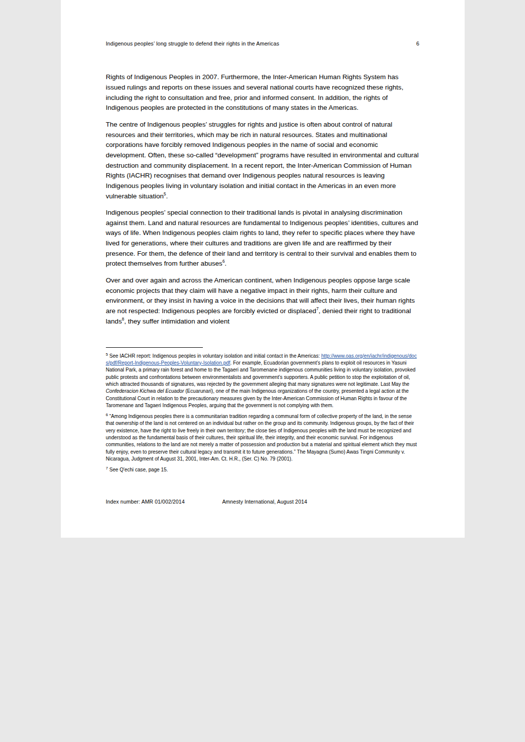Indigenous peoples’ long struggle to defend their rights in the Americas
6
Rights of Indigenous Peoples in 2007. Furthermore, the Inter-American Human Rights System has issued rulings and reports on these issues and several national courts have recognized these rights, including the right to consultation and free, prior and informed consent. In addition, the rights of Indigenous peoples are protected in the constitutions of many states in the Americas.
The centre of Indigenous peoples’ struggles for rights and justice is often about control of natural resources and their territories, which may be rich in natural resources. States and multinational corporations have forcibly removed Indigenous peoples in the name of social and economic development. Often, these so-called “development” programs have resulted in environmental and cultural destruction and community displacement. In a recent report, the Inter-American Commission of Human Rights (IACHR) recognises that demand over Indigenous peoples natural resources is leaving Indigenous peoples living in voluntary isolation and initial contact in the Americas in an even more vulnerable situation5.
Indigenous peoples’ special connection to their traditional lands is pivotal in analysing discrimination against them. Land and natural resources are fundamental to Indigenous peoples’ identities, cultures and ways of life. When Indigenous peoples claim rights to land, they refer to specific places where they have lived for generations, where their cultures and traditions are given life and are reaffirmed by their presence. For them, the defence of their land and territory is central to their survival and enables them to protect themselves from further abuses6.
Over and over again and across the American continent, when Indigenous peoples oppose large scale economic projects that they claim will have a negative impact in their rights, harm their culture and environment, or they insist in having a voice in the decisions that will affect their lives, their human rights are not respected: Indigenous peoples are forcibly evicted or displaced7, denied their right to traditional lands8, they suffer intimidation and violent
5 See IACHR report: Indigenous peoples in voluntary isolation and initial contact in the Americas: http://www.oas.org/en/iachr/indigenous/docs/pdf/Report-Indigenous-Peoples-Voluntary-Isolation.pdf. For example, Ecuadorian government’s plans to exploit oil resources in Yasuni National Park, a primary rain forest and home to the Tagaeri and Taromenane indigenous communities living in voluntary isolation, provoked public protests and confrontations between environmentalists and government’s supporters. A public petition to stop the exploitation of oil, which attracted thousands of signatures, was rejected by the government alleging that many signatures were not legitimate. Last May the Confederacion Kichwa del Ecuador (Ecuarunari), one of the main Indigenous organizations of the country, presented a legal action at the Constitutional Court in relation to the precautionary measures given by the Inter-American Commission of Human Rights in favour of the Taromenane and Tagaeri Indigenous Peoples, arguing that the government is not complying with them.
6 “Among Indigenous peoples there is a communitarian tradition regarding a communal form of collective property of the land, in the sense that ownership of the land is not centered on an individual but rather on the group and its community. Indigenous groups, by the fact of their very existence, have the right to live freely in their own territory; the close ties of Indigenous peoples with the land must be recognized and understood as the fundamental basis of their cultures, their spiritual life, their integrity, and their economic survival. For indigenous communities, relations to the land are not merely a matter of possession and production but a material and spiritual element which they must fully enjoy, even to preserve their cultural legacy and transmit it to future generations.” The Mayagna (Sumo) Awas Tingni Community v. Nicaragua, Judgment of August 31, 2001, Inter-Am. Ct. H.R., (Ser. C) No. 79 (2001).
7 See Q'echi case, page 15.
Index number: AMR 01/002/2014
Amnesty International, August 2014